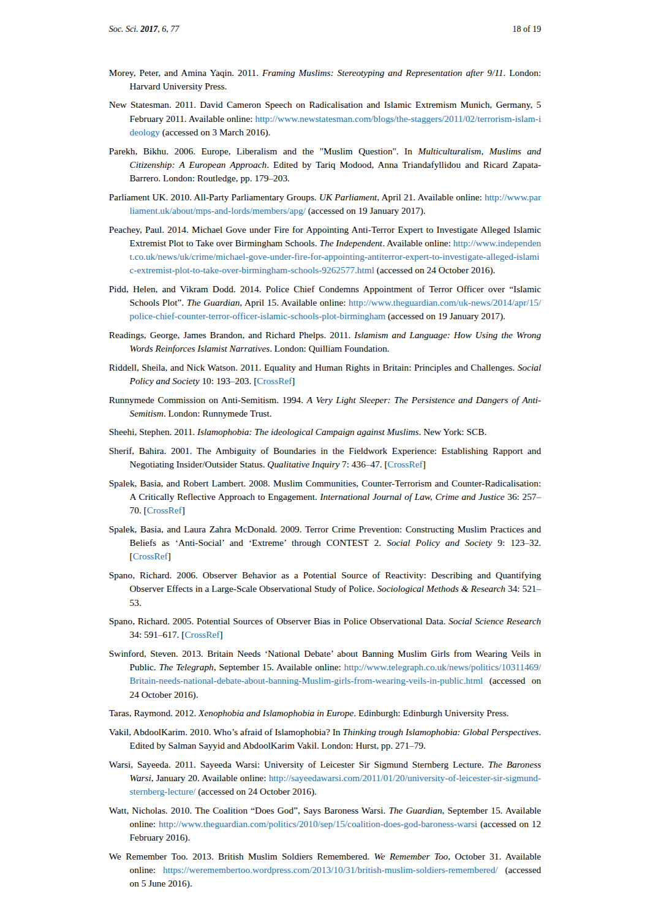Soc. Sci. 2017, 6, 77 18 of 19
Morey, Peter, and Amina Yaqin. 2011. Framing Muslims: Stereotyping and Representation after 9/11. London: Harvard University Press.
New Statesman. 2011. David Cameron Speech on Radicalisation and Islamic Extremism Munich, Germany, 5 February 2011. Available online: http://www.newstatesman.com/blogs/the-staggers/2011/02/terrorism-islam-ideology (accessed on 3 March 2016).
Parekh, Bikhu. 2006. Europe, Liberalism and the "Muslim Question". In Multiculturalism, Muslims and Citizenship: A European Approach. Edited by Tariq Modood, Anna Triandafyllidou and Ricard Zapata-Barrero. London: Routledge, pp. 179–203.
Parliament UK. 2010. All-Party Parliamentary Groups. UK Parliament, April 21. Available online: http://www.parliament.uk/about/mps-and-lords/members/apg/ (accessed on 19 January 2017).
Peachey, Paul. 2014. Michael Gove under Fire for Appointing Anti-Terror Expert to Investigate Alleged Islamic Extremist Plot to Take over Birmingham Schools. The Independent. Available online: http://www.independent.co.uk/news/uk/crime/michael-gove-under-fire-for-appointing-antiterror-expert-to-investigate-alleged-islamic-extremist-plot-to-take-over-birmingham-schools-9262577.html (accessed on 24 October 2016).
Pidd, Helen, and Vikram Dodd. 2014. Police Chief Condemns Appointment of Terror Officer over “Islamic Schools Plot”. The Guardian, April 15. Available online: http://www.theguardian.com/uk-news/2014/apr/15/police-chief-counter-terror-officer-islamic-schools-plot-birmingham (accessed on 19 January 2017).
Readings, George, James Brandon, and Richard Phelps. 2011. Islamism and Language: How Using the Wrong Words Reinforces Islamist Narratives. London: Quilliam Foundation.
Riddell, Sheila, and Nick Watson. 2011. Equality and Human Rights in Britain: Principles and Challenges. Social Policy and Society 10: 193–203. [CrossRef]
Runnymede Commission on Anti-Semitism. 1994. A Very Light Sleeper: The Persistence and Dangers of Anti-Semitism. London: Runnymede Trust.
Sheehi, Stephen. 2011. Islamophobia: The ideological Campaign against Muslims. New York: SCB.
Sherif, Bahira. 2001. The Ambiguity of Boundaries in the Fieldwork Experience: Establishing Rapport and Negotiating Insider/Outsider Status. Qualitative Inquiry 7: 436–47. [CrossRef]
Spalek, Basia, and Robert Lambert. 2008. Muslim Communities, Counter-Terrorism and Counter-Radicalisation: A Critically Reflective Approach to Engagement. International Journal of Law, Crime and Justice 36: 257–70. [CrossRef]
Spalek, Basia, and Laura Zahra McDonald. 2009. Terror Crime Prevention: Constructing Muslim Practices and Beliefs as ‘Anti-Social’ and ‘Extreme’ through CONTEST 2. Social Policy and Society 9: 123–32. [CrossRef]
Spano, Richard. 2006. Observer Behavior as a Potential Source of Reactivity: Describing and Quantifying Observer Effects in a Large-Scale Observational Study of Police. Sociological Methods & Research 34: 521–53.
Spano, Richard. 2005. Potential Sources of Observer Bias in Police Observational Data. Social Science Research 34: 591–617. [CrossRef]
Swinford, Steven. 2013. Britain Needs ‘National Debate’ about Banning Muslim Girls from Wearing Veils in Public. The Telegraph, September 15. Available online: http://www.telegraph.co.uk/news/politics/10311469/Britain-needs-national-debate-about-banning-Muslim-girls-from-wearing-veils-in-public.html (accessed on 24 October 2016).
Taras, Raymond. 2012. Xenophobia and Islamophobia in Europe. Edinburgh: Edinburgh University Press.
Vakil, AbdoolKarim. 2010. Who’s afraid of Islamophobia? In Thinking trough Islamophobia: Global Perspectives. Edited by Salman Sayyid and AbdoolKarim Vakil. London: Hurst, pp. 271–79.
Warsi, Sayeeda. 2011. Sayeeda Warsi: University of Leicester Sir Sigmund Sternberg Lecture. The Baroness Warsi, January 20. Available online: http://sayeedawarsi.com/2011/01/20/university-of-leicester-sir-sigmund-sternberg-lecture/ (accessed on 24 October 2016).
Watt, Nicholas. 2010. The Coalition “Does God”, Says Baroness Warsi. The Guardian, September 15. Available online: http://www.theguardian.com/politics/2010/sep/15/coalition-does-god-baroness-warsi (accessed on 12 February 2016).
We Remember Too. 2013. British Muslim Soldiers Remembered. We Remember Too, October 31. Available online: https://weremembertoo.wordpress.com/2013/10/31/british-muslim-soldiers-remembered/ (accessed on 5 June 2016).